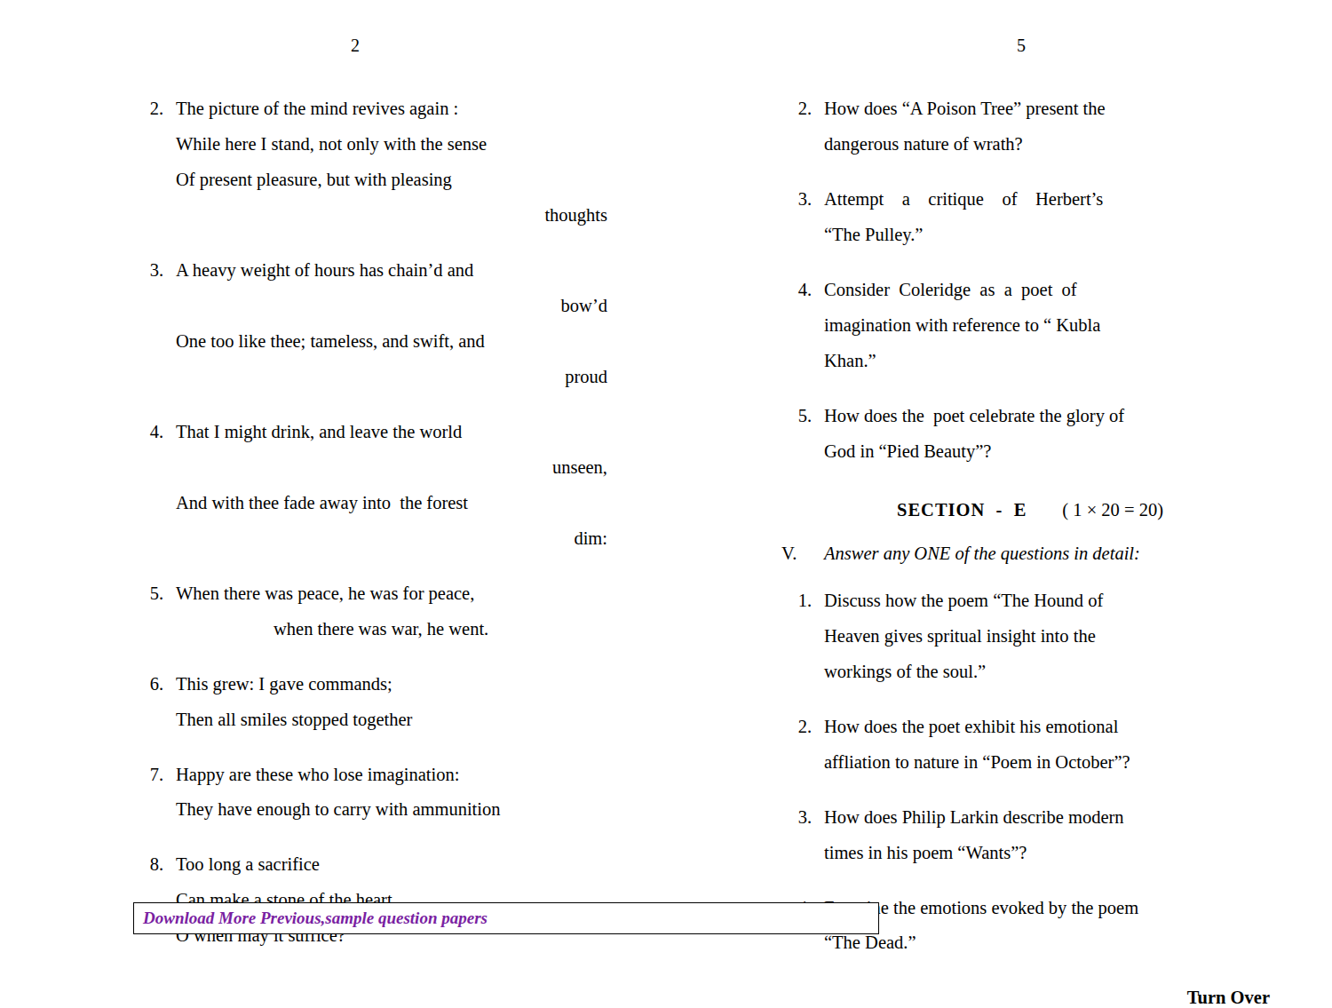2
2. The picture of the mind revives again : While here I stand, not only with the sense Of present pleasure, but with pleasing thoughts
3. A heavy weight of hours has chain’d and bow’d One too like thee; tameless, and swift, and proud
4. That I might drink, and leave the world unseen, And with thee fade away into the forest dim:
5. When there was peace, he was for peace, when there was war, he went.
6. This grew: I gave commands; Then all smiles stopped together
7. Happy are these who lose imagination: They have enough to carry with ammunition
8. Too long a sacrifice Can make a stone of the heart O when may it suffice?
5
2. How does “A Poison Tree” present the dangerous nature of wrath?
3. Attempt a critique of Herbert’s “The Pulley.”
4. Consider Coleridge as a poet of imagination with reference to “ Kubla Khan.”
5. How does the poet celebrate the glory of God in “Pied Beauty”?
SECTION - E( 1 × 20 = 20)
V. Answer any ONE of the questions in detail:
1. Discuss how the poem “The Hound of Heaven gives spritual insight into the workings of the soul.”
2. How does the poet exhibit his emotional affliation to nature in “Poem in October”?
3. How does Philip Larkin describe modern times in his poem “Wants”?
4. Examine the emotions evoked by the poem “The Dead.”
Turn Over
Download More Previous,sample question papers